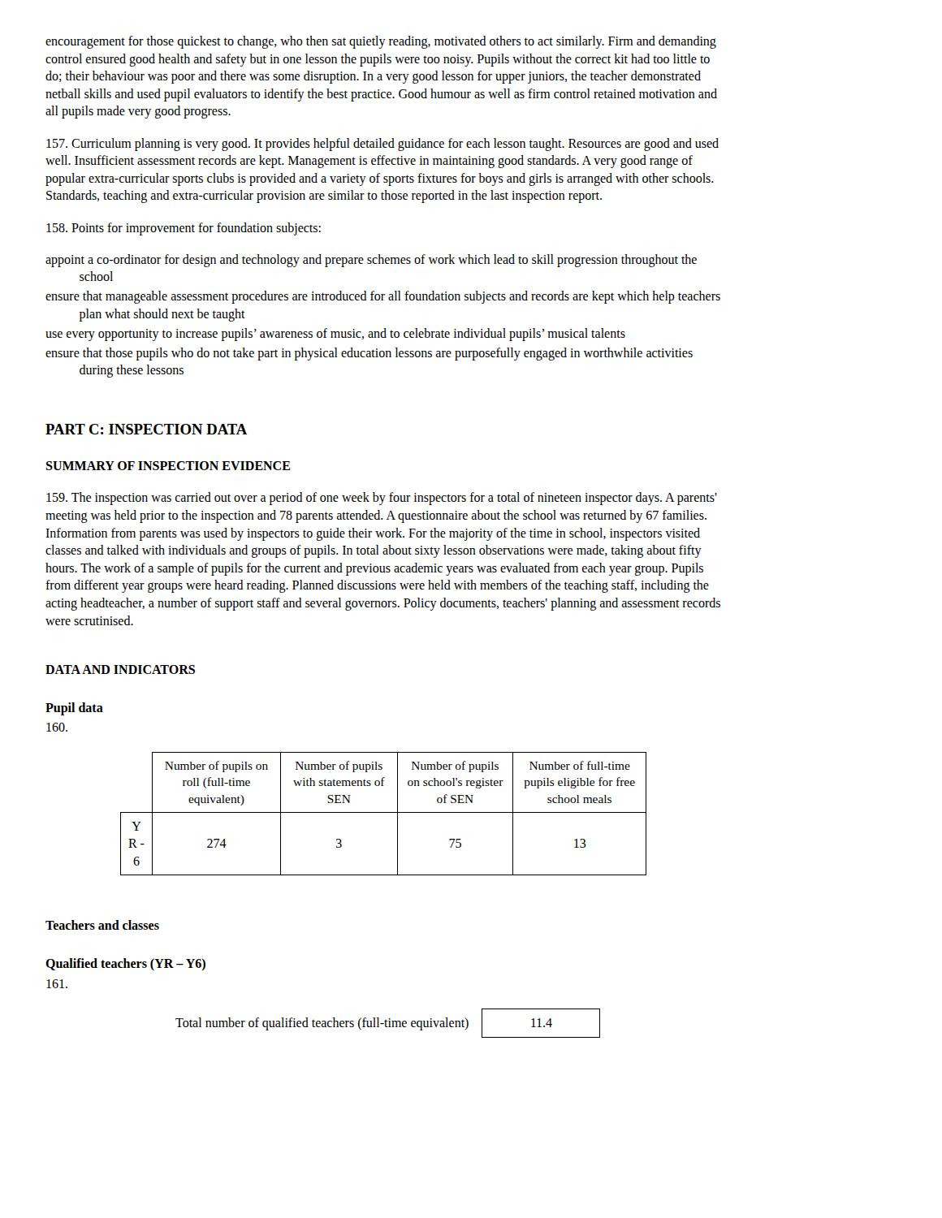encouragement for those quickest to change, who then sat quietly reading, motivated others to act similarly. Firm and demanding control ensured good health and safety but in one lesson the pupils were too noisy. Pupils without the correct kit had too little to do; their behaviour was poor and there was some disruption. In a very good lesson for upper juniors, the teacher demonstrated netball skills and used pupil evaluators to identify the best practice. Good humour as well as firm control retained motivation and all pupils made very good progress.
157. Curriculum planning is very good. It provides helpful detailed guidance for each lesson taught. Resources are good and used well. Insufficient assessment records are kept. Management is effective in maintaining good standards. A very good range of popular extra-curricular sports clubs is provided and a variety of sports fixtures for boys and girls is arranged with other schools. Standards, teaching and extra-curricular provision are similar to those reported in the last inspection report.
158. Points for improvement for foundation subjects:
appoint a co-ordinator for design and technology and prepare schemes of work which lead to skill progression throughout the school
ensure that manageable assessment procedures are introduced for all foundation subjects and records are kept which help teachers plan what should next be taught
use every opportunity to increase pupils’ awareness of music, and to celebrate individual pupils’ musical talents
ensure that those pupils who do not take part in physical education lessons are purposefully engaged in worthwhile activities during these lessons
PART C: INSPECTION DATA
SUMMARY OF INSPECTION EVIDENCE
159. The inspection was carried out over a period of one week by four inspectors for a total of nineteen inspector days. A parents' meeting was held prior to the inspection and 78 parents attended. A questionnaire about the school was returned by 67 families. Information from parents was used by inspectors to guide their work. For the majority of the time in school, inspectors visited classes and talked with individuals and groups of pupils. In total about sixty lesson observations were made, taking about fifty hours. The work of a sample of pupils for the current and previous academic years was evaluated from each year group. Pupils from different year groups were heard reading. Planned discussions were held with members of the teaching staff, including the acting headteacher, a number of support staff and several governors. Policy documents, teachers' planning and assessment records were scrutinised.
DATA AND INDICATORS
Pupil data
160.
| | Number of pupils on roll (full-time equivalent) | Number of pupils with statements of SEN | Number of pupils on school's register of SEN | Number of full-time pupils eligible for free school meals |
| Y R - 6 | 274 | 3 | 75 | 13 |
Teachers and classes
Qualified teachers (YR – Y6)
161.
Total number of qualified teachers (full-time equivalent)
11.4